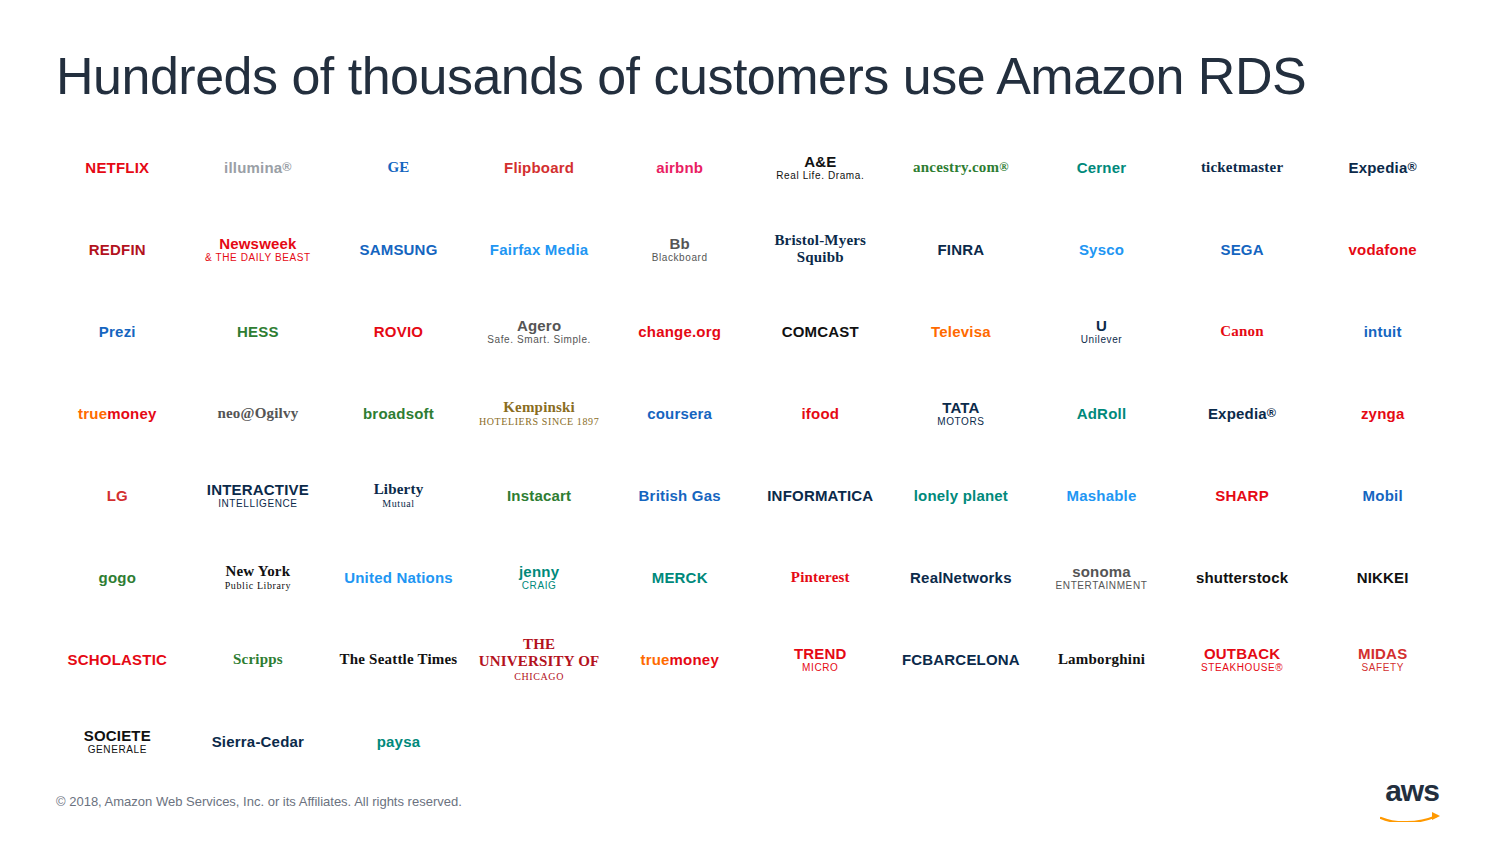Hundreds of thousands of customers use Amazon RDS
Netflix
illumina®
GE
Flipboard
airbnb
A&E Real Life. Drama.
ancestry.com®
Cerner
ticketmaster
Expedia®
REDFIN
Newsweek& THE DAILY BEAST
SAMSUNG
Fairfax Media
Bb Blackboard
Bristol-Myers Squibb
FINRA
Sysco
SEGA
vodafone
Prezi
HESS
ROVIO
Agero Safe. Smart. Simple.
change.org
COMCAST
Televisa
UUnilever
Canon
intuit
truemoney
neo@Ogilvy
broadsoft
Kempinski HOTELIERS SINCE 1897
coursera
ifood
TATA MOTORS
AdRoll
Expedia®
zynga
LG
INTERACTIVE INTELLIGENCE
Liberty Mutual
Instacart
British Gas
INFORMATICA
lonely planet
Mashable
SHARP
Mobil
gogo
New York Public Library
United Nations
jenny CRAIG
MERCK
Pinterest
RealNetworks
sonoma ENTERTAINMENT
shutterstock
NIKKEI
SCHOLASTIC
Scripps
The Seattle Times
THE UNIVERSITY OF CHICAGO
truemoney
TREND MICRO
FCBARCELONA
Lamborghini
OUTBACK STEAKHOUSE®
MIDAS SAFETY
SOCIETE GENERALE
Sierra-Cedar
paysa
© 2018, Amazon Web Services, Inc. or its Affiliates. All rights reserved.
aws